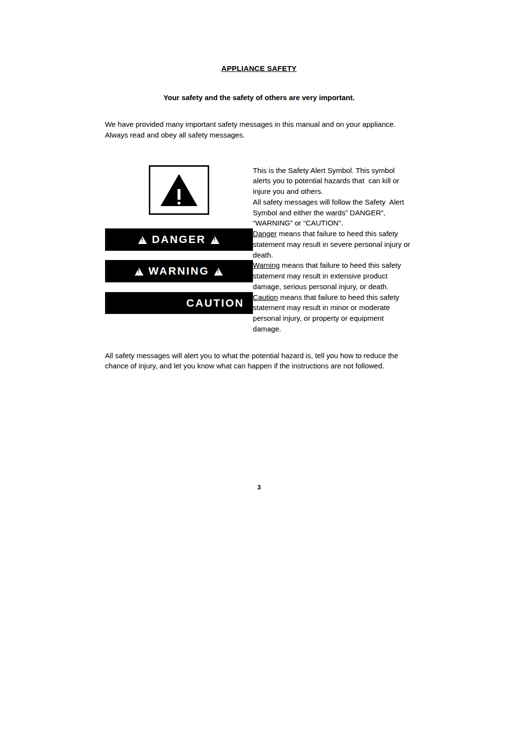APPLIANCE SAFETY
Your safety and the safety of others are very important.
We have provided many important safety messages in this manual and on your appliance. Always read and obey all safety messages.
| | This is the Safety Alert Symbol. This symbol alerts you to potential hazards that can kill or injure you and others. All safety messages will follow the Safety Alert Symbol and either the wards” DANGER”, “WARNING” or “CAUTION”. |
| DANGER | Danger means that failure to heed this safety statement may result in severe personal injury or death. |
| WARNING | Warning means that failure to heed this safety statement may result in extensive product damage, serious personal injury, or death. |
| CAUTION | Caution means that failure to heed this safety statement may result in minor or moderate personal injury, or property or equipment damage. |
All safety messages will alert you to what the potential hazard is, tell you how to reduce the chance of injury, and let you know what can happen if the instructions are not followed.
3